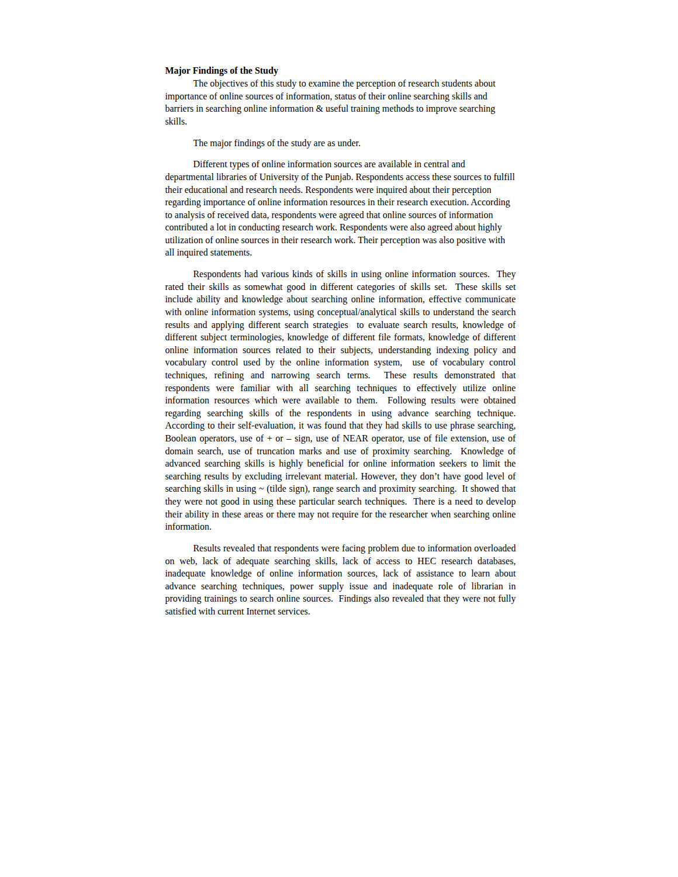Major Findings of the Study
The objectives of this study to examine the perception of research students about importance of online sources of information, status of their online searching skills and barriers in searching online information & useful training methods to improve searching skills.
The major findings of the study are as under.
Different types of online information sources are available in central and departmental libraries of University of the Punjab. Respondents access these sources to fulfill their educational and research needs. Respondents were inquired about their perception regarding importance of online information resources in their research execution. According to analysis of received data, respondents were agreed that online sources of information contributed a lot in conducting research work. Respondents were also agreed about highly utilization of online sources in their research work. Their perception was also positive with all inquired statements.
Respondents had various kinds of skills in using online information sources. They rated their skills as somewhat good in different categories of skills set. These skills set include ability and knowledge about searching online information, effective communicate with online information systems, using conceptual/analytical skills to understand the search results and applying different search strategies to evaluate search results, knowledge of different subject terminologies, knowledge of different file formats, knowledge of different online information sources related to their subjects, understanding indexing policy and vocabulary control used by the online information system, use of vocabulary control techniques, refining and narrowing search terms. These results demonstrated that respondents were familiar with all searching techniques to effectively utilize online information resources which were available to them. Following results were obtained regarding searching skills of the respondents in using advance searching technique. According to their self-evaluation, it was found that they had skills to use phrase searching, Boolean operators, use of + or – sign, use of NEAR operator, use of file extension, use of domain search, use of truncation marks and use of proximity searching. Knowledge of advanced searching skills is highly beneficial for online information seekers to limit the searching results by excluding irrelevant material. However, they don’t have good level of searching skills in using ~ (tilde sign), range search and proximity searching. It showed that they were not good in using these particular search techniques. There is a need to develop their ability in these areas or there may not require for the researcher when searching online information.
Results revealed that respondents were facing problem due to information overloaded on web, lack of adequate searching skills, lack of access to HEC research databases, inadequate knowledge of online information sources, lack of assistance to learn about advance searching techniques, power supply issue and inadequate role of librarian in providing trainings to search online sources. Findings also revealed that they were not fully satisfied with current Internet services.